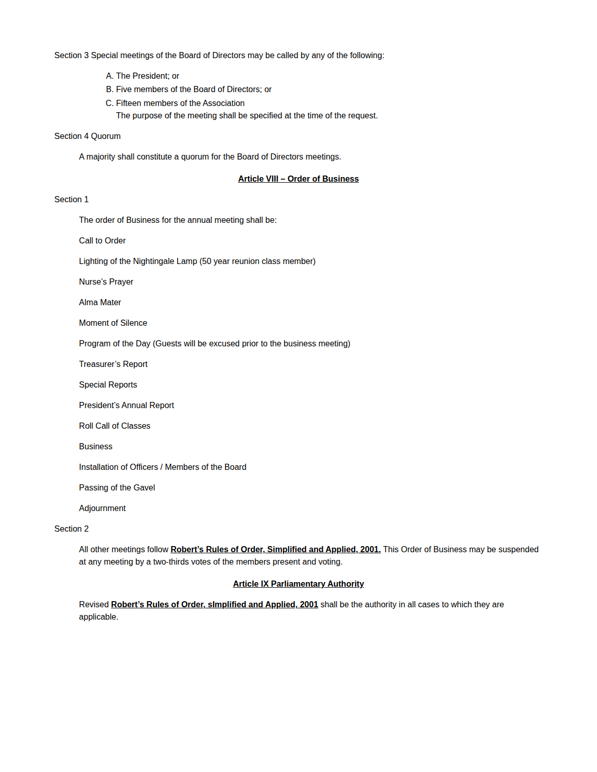Section 3 Special meetings of the Board of Directors may be called by any of the following:
The President; or
Five members of the Board of Directors; or
Fifteen members of the Association
The purpose of the meeting shall be specified at the time of the request.
Section 4 Quorum
A majority shall constitute a quorum for the Board of Directors meetings.
Article VIII – Order of Business
Section 1
The order of Business for the annual meeting shall be:
Call to Order
Lighting of the Nightingale Lamp (50 year reunion class member)
Nurse’s Prayer
Alma Mater
Moment of Silence
Program of the Day (Guests will be excused prior to the business meeting)
Treasurer’s Report
Special Reports
President’s Annual Report
Roll Call of Classes
Business
Installation of Officers / Members of the Board
Passing of the Gavel
Adjournment
Section 2
All other meetings follow Robert’s Rules of Order, Simplified and Applied, 2001. This Order of Business may be suspended at any meeting by a two-thirds votes of the members present and voting.
Article IX Parliamentary Authority
Revised Robert’s Rules of Order, sImplified and Applied, 2001 shall be the authority in all cases to which they are applicable.